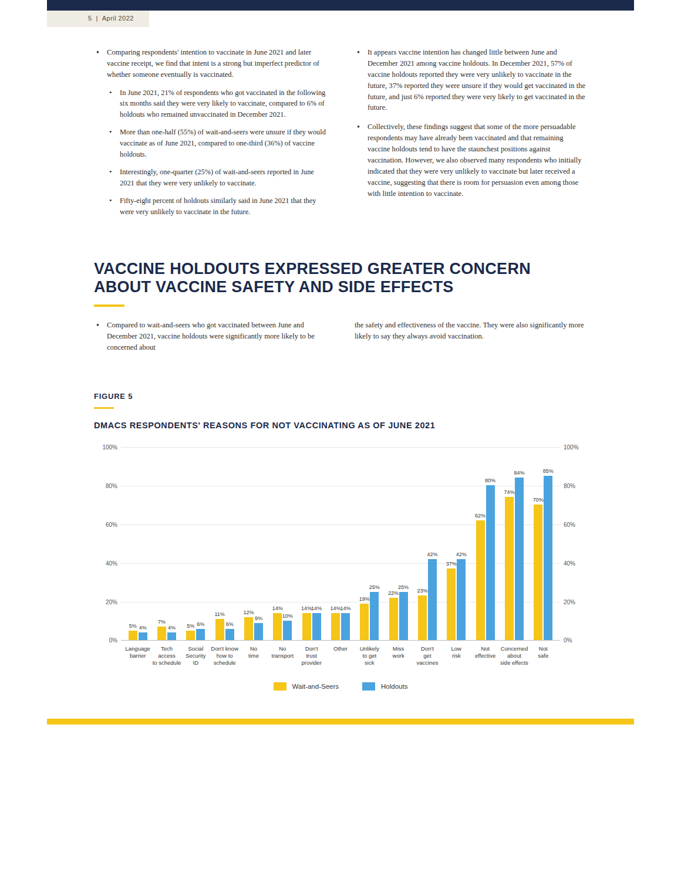5 | April 2022
Comparing respondents' intention to vaccinate in June 2021 and later vaccine receipt, we find that intent is a strong but imperfect predictor of whether someone eventually is vaccinated.
In June 2021, 21% of respondents who got vaccinated in the following six months said they were very likely to vaccinate, compared to 6% of holdouts who remained unvaccinated in December 2021.
More than one-half (55%) of wait-and-seers were unsure if they would vaccinate as of June 2021, compared to one-third (36%) of vaccine holdouts.
Interestingly, one-quarter (25%) of wait-and-seers reported in June 2021 that they were very unlikely to vaccinate.
Fifty-eight percent of holdouts similarly said in June 2021 that they were very unlikely to vaccinate in the future.
It appears vaccine intention has changed little between June and December 2021 among vaccine holdouts. In December 2021, 57% of vaccine holdouts reported they were very unlikely to vaccinate in the future, 37% reported they were unsure if they would get vaccinated in the future, and just 6% reported they were very likely to get vaccinated in the future.
Collectively, these findings suggest that some of the more persuadable respondents may have already been vaccinated and that remaining vaccine holdouts tend to have the staunchest positions against vaccination. However, we also observed many respondents who initially indicated that they were very unlikely to vaccinate but later received a vaccine, suggesting that there is room for persuasion even among those with little intention to vaccinate.
Vaccine holdouts expressed greater concern about vaccine safety and side effects
Compared to wait-and-seers who got vaccinated between June and December 2021, vaccine holdouts were significantly more likely to be concerned about
the safety and effectiveness of the vaccine. They were also significantly more likely to say they always avoid vaccination.
FIGURE 5
DMACS respondents' reasons for not vaccinating as of June 2021
100%
80%
60%
40%
20%
0%
100%
80%
60%
40%
20%
0%
5%
4%
7%
4%
5%
6%
11%
6%
12%
9%
14%
10%
14%
14%
14%
14%
19%
25%
22%
25%
23%
42%
37%
42%
62%
80%
74%
84%
70%
85%
Language
barrier
Tech
access
to schedule
Social
Security
ID
Don't know
how to
schedule
No
time
No
transport
Don't
trust
provider
Other
Unlikely
to get
sick
Miss
work
Don't
get
vaccines
Low
risk
Not
effective
Concerned
about
side effects
Not
safe
Wait-and-Seers
Holdouts